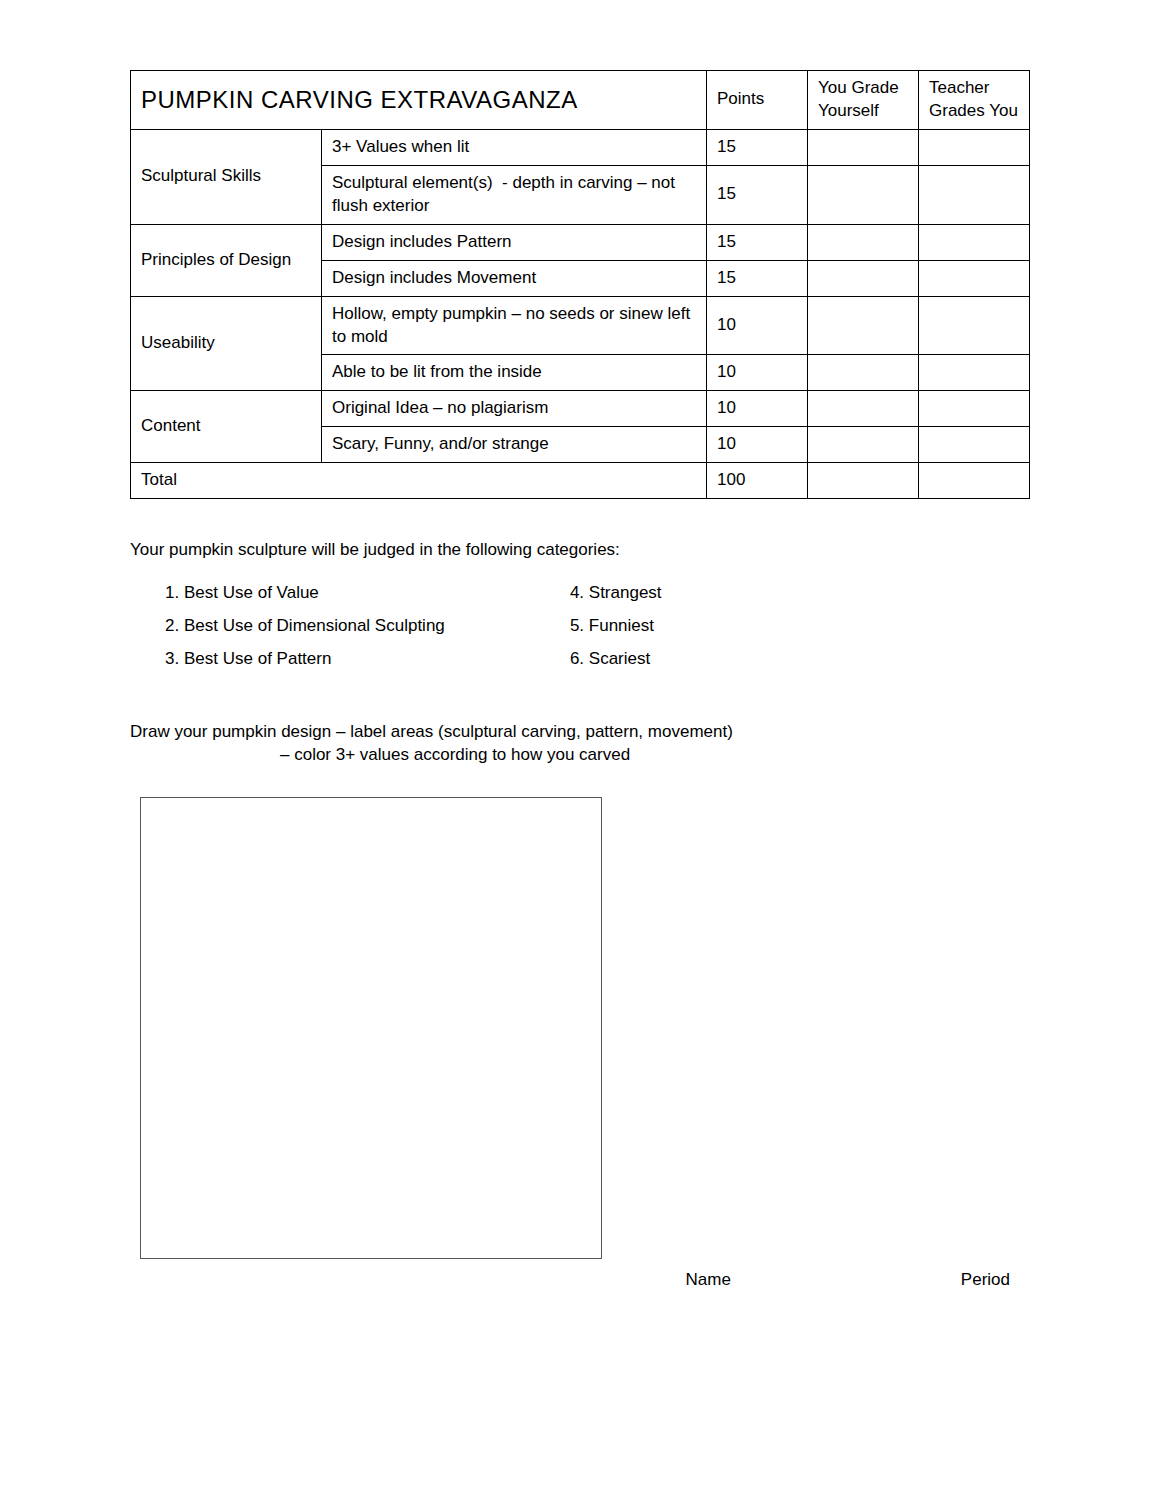| PUMPKIN CARVING EXTRAVAGANZA | Points | You Grade Yourself | Teacher Grades You |
| Sculptural Skills | 3+ Values when lit | 15 | | |
| Sculptural element(s) - depth in carving – not flush exterior | 15 | | |
| Principles of Design | Design includes Pattern | 15 | | |
| Design includes Movement | 15 | | |
| Useability | Hollow, empty pumpkin – no seeds or sinew left to mold | 10 | | |
| Able to be lit from the inside | 10 | | |
| Content | Original Idea – no plagiarism | 10 | | |
| Scary, Funny, and/or strange | 10 | | |
| Total | 100 | | |
Your pumpkin sculpture will be judged in the following categories:
Best Use of Value
Best Use of Dimensional Sculpting
Best Use of Pattern
Strangest
Funniest
Scariest
Draw your pumpkin design – label areas (sculptural carving, pattern, movement) – color 3+ values according to how you carved
Name Period